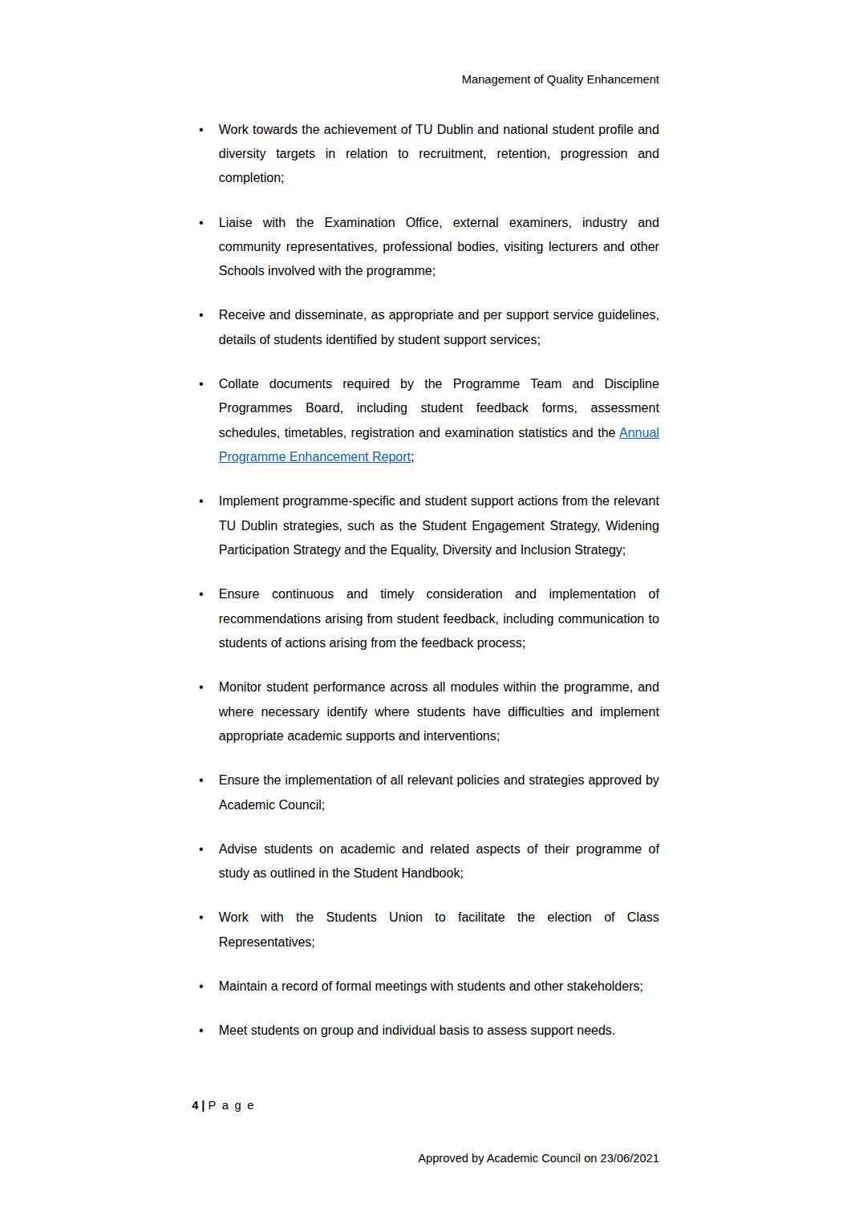Management of Quality Enhancement
Work towards the achievement of TU Dublin and national student profile and diversity targets in relation to recruitment, retention, progression and completion;
Liaise with the Examination Office, external examiners, industry and community representatives, professional bodies, visiting lecturers and other Schools involved with the programme;
Receive and disseminate, as appropriate and per support service guidelines, details of students identified by student support services;
Collate documents required by the Programme Team and Discipline Programmes Board, including student feedback forms, assessment schedules, timetables, registration and examination statistics and the Annual Programme Enhancement Report;
Implement programme-specific and student support actions from the relevant TU Dublin strategies, such as the Student Engagement Strategy, Widening Participation Strategy and the Equality, Diversity and Inclusion Strategy;
Ensure continuous and timely consideration and implementation of recommendations arising from student feedback, including communication to students of actions arising from the feedback process;
Monitor student performance across all modules within the programme, and where necessary identify where students have difficulties and implement appropriate academic supports and interventions;
Ensure the implementation of all relevant policies and strategies approved by Academic Council;
Advise students on academic and related aspects of their programme of study as outlined in the Student Handbook;
Work with the Students Union to facilitate the election of Class Representatives;
Maintain a record of formal meetings with students and other stakeholders;
Meet students on group and individual basis to assess support needs.
4 | P a g e
Approved by Academic Council on 23/06/2021